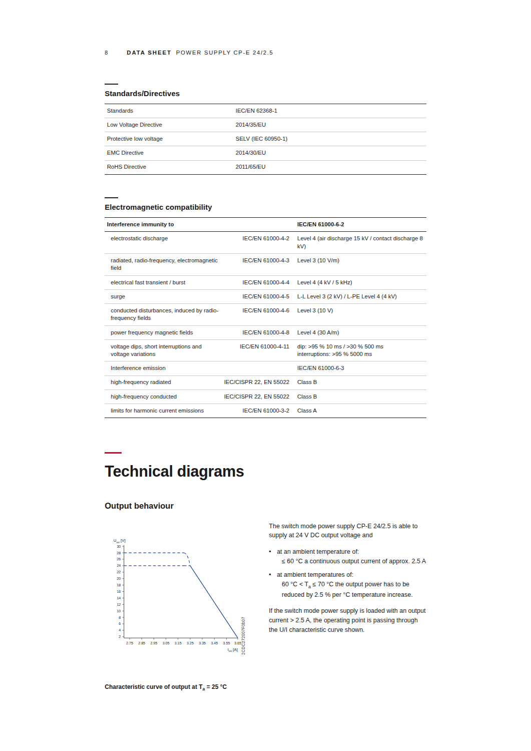8
DATA SHEET POWER SUPPLY CP-E 24/2.5
Standards/Directives
| Standards | IEC/EN 62368-1 |
| Low Voltage Directive | 2014/35/EU |
| Protective low voltage | SELV (IEC 60950-1) |
| EMC Directive | 2014/30/EU |
| RoHS Directive | 2011/65/EU |
Electromagnetic compatibility
| Interference immunity to | | IEC/EN 61000-6-2 |
| --- | --- | --- |
| electrostatic discharge | IEC/EN 61000-4-2 | Level 4 (air discharge 15 kV / contact discharge 8 kV) |
| radiated, radio-frequency, electromagnetic field | IEC/EN 61000-4-3 | Level 3 (10 V/m) |
| electrical fast transient / burst | IEC/EN 61000-4-4 | Level 4 (4 kV / 5 kHz) |
| surge | IEC/EN 61000-4-5 | L-L Level 3 (2 kV) / L-PE Level 4 (4 kV) |
| conducted disturbances, induced by radio-frequency fields | IEC/EN 61000-4-6 | Level 3 (10 V) |
| power frequency magnetic fields | IEC/EN 61000-4-8 | Level 4 (30 A/m) |
| voltage dips, short interruptions and voltage variations | IEC/EN 61000-4-11 | dip: >95 % 10 ms / >30 % 500 ms interruptions: >95 % 5000 ms |
| Interference emission | | IEC/EN 61000-6-3 |
| high-frequency radiated | IEC/CISPR 22, EN 55022 | Class B |
| high-frequency conducted | IEC/CISPR 22, EN 55022 | Class B |
| limits for harmonic current emissions | IEC/EN 61000-3-2 | Class A |
Technical diagrams
Output behaviour
Uout [V] 30 28 26 24 22 20 18 16 14 12 10 8 6 4 2 2.75 2.85 2.95 3.05 3.15 3.25 3.35 3.45 3.55 3.65 Iout [A]
2CDC272007F0b07
Characteristic curve of output at Ta = 25 °C
The switch mode power supply CP-E 24/2.5 is able to supply at 24 V DC output voltage and
at an ambient temperature of:≤ 60 °C a continuous output current of approx. 2.5 A
at ambient temperatures of:60 °C < Ta ≤ 70 °C the output power has to be reduced by 2.5 % per °C temperature increase.
If the switch mode power supply is loaded with an output current > 2.5 A, the operating point is passing through the U/I characteristic curve shown.